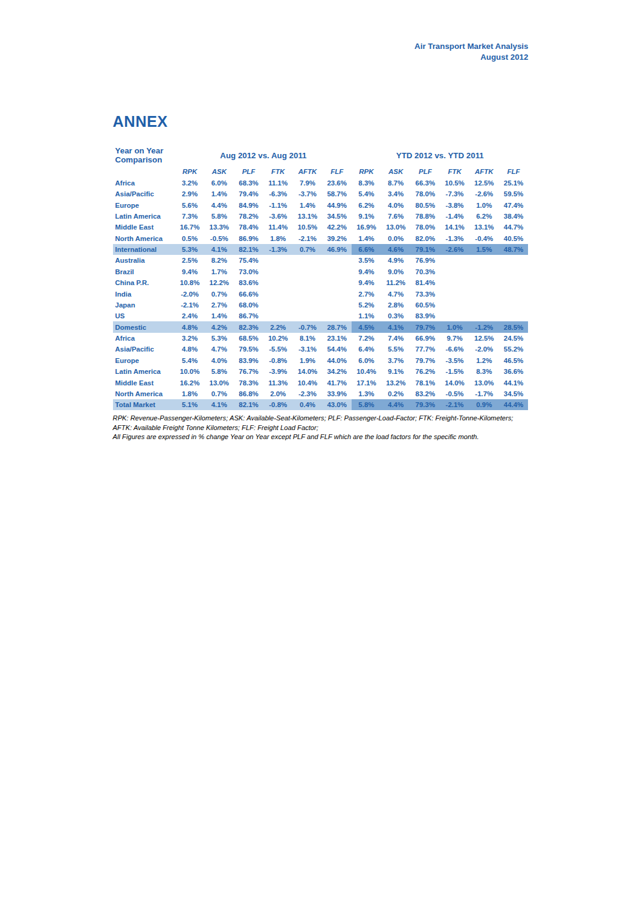Air Transport Market Analysis
August 2012
ANNEX
| Year on Year Comparison | Aug 2012 vs. Aug 2011 | YTD 2012 vs. YTD 2011 |
| --- | --- | --- |
| | RPK | ASK | PLF | FTK | AFTK | FLF | RPK | ASK | PLF | FTK | AFTK | FLF |
| Africa | 3.2% | 6.0% | 68.3% | 11.1% | 7.9% | 23.6% | 8.3% | 8.7% | 66.3% | 10.5% | 12.5% | 25.1% |
| Asia/Pacific | 2.9% | 1.4% | 79.4% | -6.3% | -3.7% | 58.7% | 5.4% | 3.4% | 78.0% | -7.3% | -2.6% | 59.5% |
| Europe | 5.6% | 4.4% | 84.9% | -1.1% | 1.4% | 44.9% | 6.2% | 4.0% | 80.5% | -3.8% | 1.0% | 47.4% |
| Latin America | 7.3% | 5.8% | 78.2% | -3.6% | 13.1% | 34.5% | 9.1% | 7.6% | 78.8% | -1.4% | 6.2% | 38.4% |
| Middle East | 16.7% | 13.3% | 78.4% | 11.4% | 10.5% | 42.2% | 16.9% | 13.0% | 78.0% | 14.1% | 13.1% | 44.7% |
| North America | 0.5% | -0.5% | 86.9% | 1.8% | -2.1% | 39.2% | 1.4% | 0.0% | 82.0% | -1.3% | -0.4% | 40.5% |
| International | 5.3% | 4.1% | 82.1% | -1.3% | 0.7% | 46.9% | 6.6% | 4.6% | 79.1% | -2.6% | 1.5% | 48.7% |
| Australia | 2.5% | 8.2% | 75.4% | | | | 3.5% | 4.9% | 76.9% | | | |
| Brazil | 9.4% | 1.7% | 73.0% | | | | 9.4% | 9.0% | 70.3% | | | |
| China P.R. | 10.8% | 12.2% | 83.6% | | | | 9.4% | 11.2% | 81.4% | | | |
| India | -2.0% | 0.7% | 66.6% | | | | 2.7% | 4.7% | 73.3% | | | |
| Japan | -2.1% | 2.7% | 68.0% | | | | 5.2% | 2.8% | 60.5% | | | |
| US | 2.4% | 1.4% | 86.7% | | | | 1.1% | 0.3% | 83.9% | | | |
| Domestic | 4.8% | 4.2% | 82.3% | 2.2% | -0.7% | 28.7% | 4.5% | 4.1% | 79.7% | 1.0% | -1.2% | 28.5% |
| Africa | 3.2% | 5.3% | 68.5% | 10.2% | 8.1% | 23.1% | 7.2% | 7.4% | 66.9% | 9.7% | 12.5% | 24.5% |
| Asia/Pacific | 4.8% | 4.7% | 79.5% | -5.5% | -3.1% | 54.4% | 6.4% | 5.5% | 77.7% | -6.6% | -2.0% | 55.2% |
| Europe | 5.4% | 4.0% | 83.9% | -0.8% | 1.9% | 44.0% | 6.0% | 3.7% | 79.7% | -3.5% | 1.2% | 46.5% |
| Latin America | 10.0% | 5.8% | 76.7% | -3.9% | 14.0% | 34.2% | 10.4% | 9.1% | 76.2% | -1.5% | 8.3% | 36.6% |
| Middle East | 16.2% | 13.0% | 78.3% | 11.3% | 10.4% | 41.7% | 17.1% | 13.2% | 78.1% | 14.0% | 13.0% | 44.1% |
| North America | 1.8% | 0.7% | 86.8% | 2.0% | -2.3% | 33.9% | 1.3% | 0.2% | 83.2% | -0.5% | -1.7% | 34.5% |
| Total Market | 5.1% | 4.1% | 82.1% | -0.8% | 0.4% | 43.0% | 5.8% | 4.4% | 79.3% | -2.1% | 0.9% | 44.4% |
RPK: Revenue-Passenger-Kilometers; ASK: Available-Seat-Kilometers; PLF: Passenger-Load-Factor; FTK: Freight-Tonne-Kilometers; AFTK: Available Freight Tonne Kilometers; FLF: Freight Load Factor;
All Figures are expressed in % change Year on Year except PLF and FLF which are the load factors for the specific month.